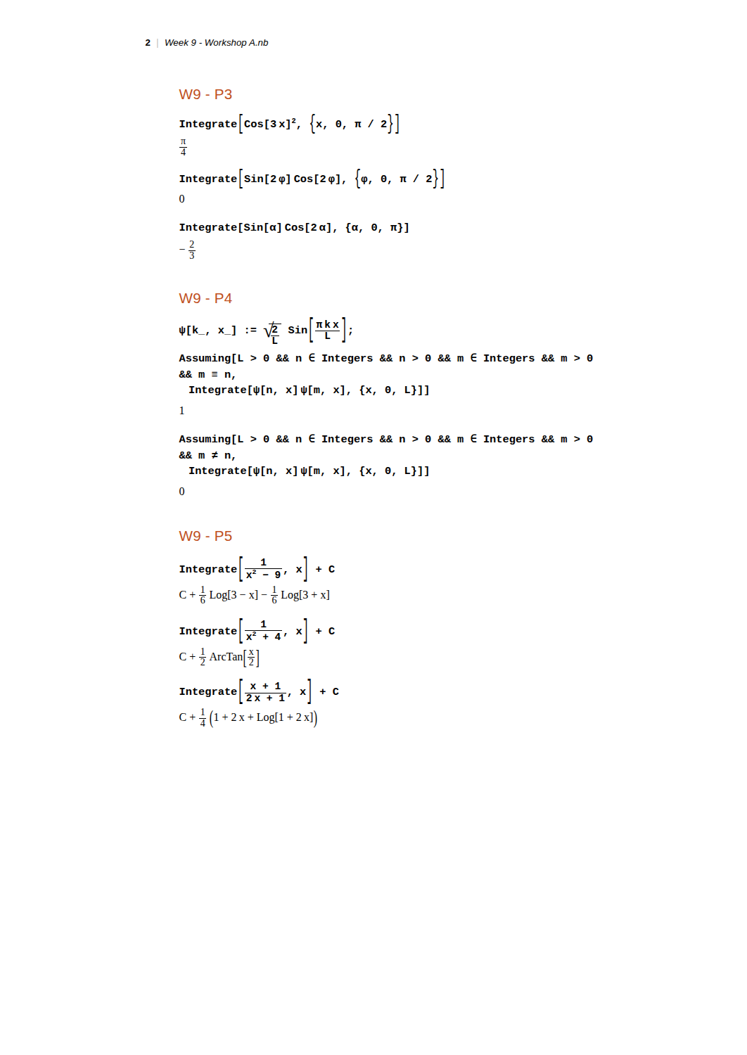2|Week 9 - Workshop A.nb
W9 - P3
Integrate[Cos[3 x]2, {x, 0, π / 2}]
π 4
Integrate[Sin[2 φ] Cos[2 φ], {φ, 0, π / 2}]
0
Integrate[Sin[α] Cos[2 α], {α, 0, π}]
− 23
W9 - P4
ψ[k_, x_] := 2 L Sin[π k x L];
Assuming[L > 0 && n ∈ Integers && n > 0 && m ∈ Integers && m > 0 && m ≡ n,
Integrate[ψ[n, x] ψ[m, x], {x, 0, L}]]
1
Assuming[L > 0 && n ∈ Integers && n > 0 && m ∈ Integers && m > 0 && m ≠ n,
Integrate[ψ[n, x] ψ[m, x], {x, 0, L}]]
0
W9 - P5
Integrate[1 x2 − 9, x] + C
C + 16 Log[3 − x] − 16 Log[3 + x]
Integrate[1 x2 + 4, x] + C
C + 12 ArcTan[x 2]
Integrate[x + 12 x + 1, x] + C
C + 14 (1 + 2 x + Log[1 + 2 x])